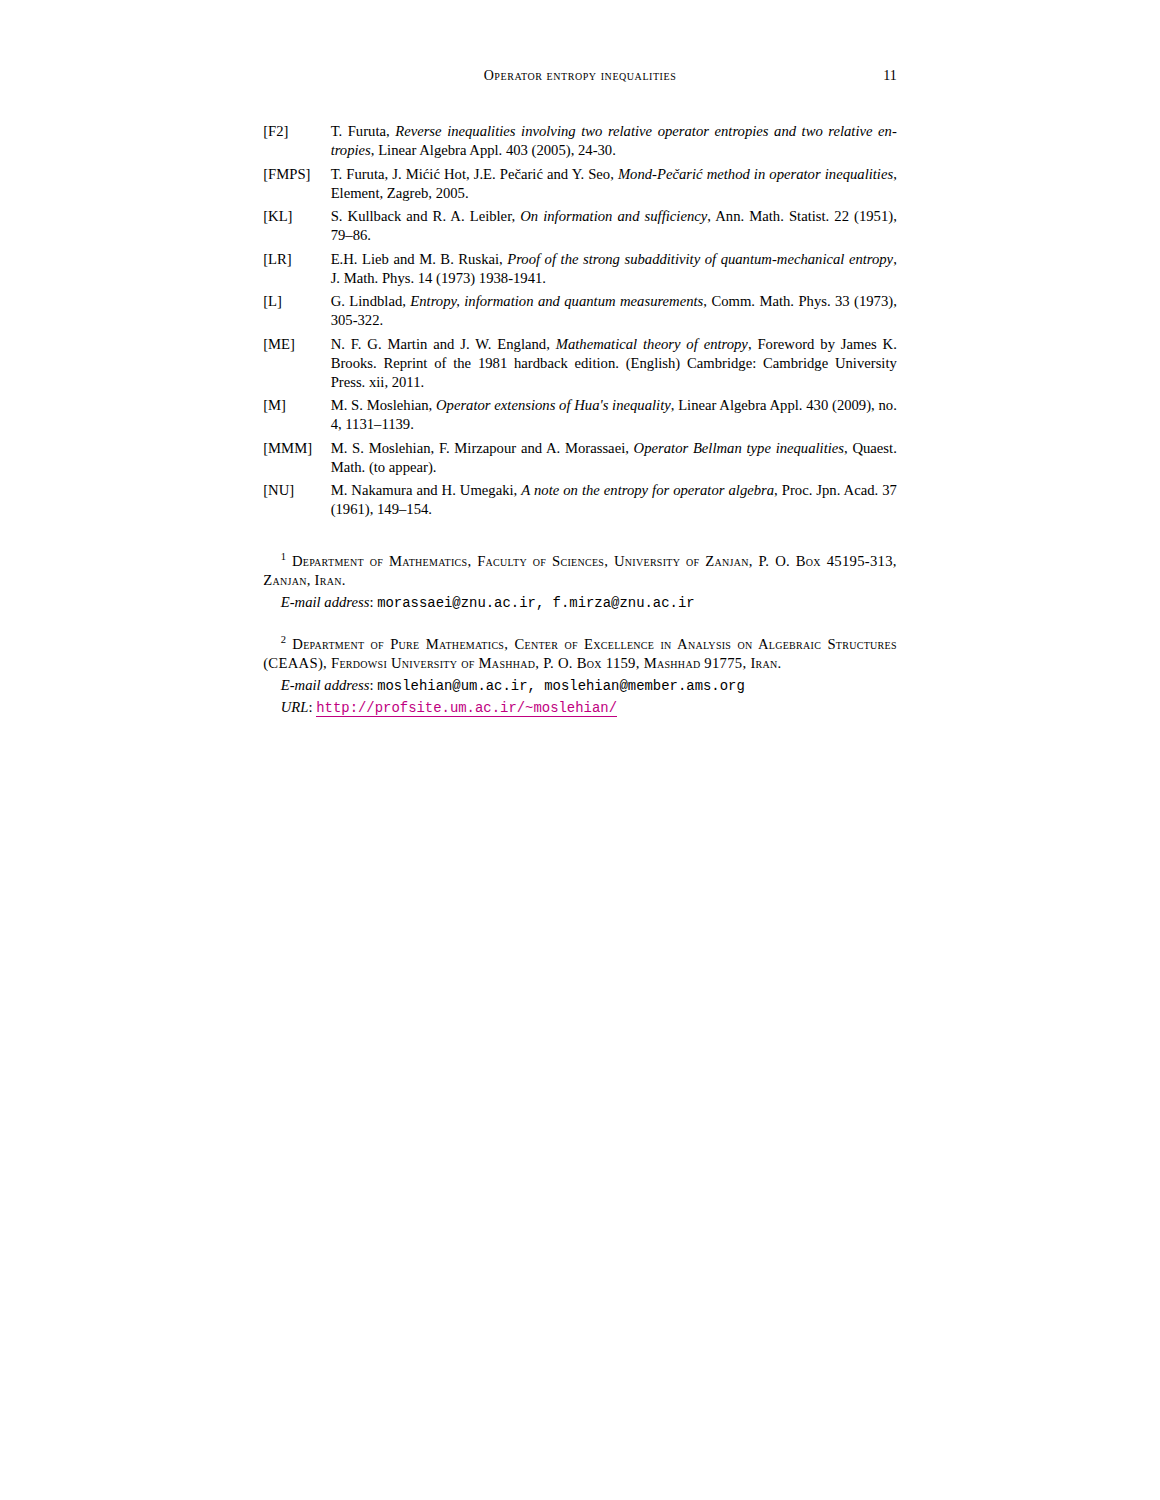Operator entropy inequalities 11
[F2] T. Furuta, Reverse inequalities involving two relative operator entropies and two relative entropies, Linear Algebra Appl. 403 (2005), 24-30.
[FMPS] T. Furuta, J. Mićić Hot, J.E. Pečarić and Y. Seo, Mond-Pečarić method in operator inequalities, Element, Zagreb, 2005.
[KL] S. Kullback and R. A. Leibler, On information and sufficiency, Ann. Math. Statist. 22 (1951), 79–86.
[LR] E.H. Lieb and M. B. Ruskai, Proof of the strong subadditivity of quantum-mechanical entropy, J. Math. Phys. 14 (1973) 1938-1941.
[L] G. Lindblad, Entropy, information and quantum measurements, Comm. Math. Phys. 33 (1973), 305-322.
[ME] N. F. G. Martin and J. W. England, Mathematical theory of entropy, Foreword by James K. Brooks. Reprint of the 1981 hardback edition. (English) Cambridge: Cambridge University Press. xii, 2011.
[M] M. S. Moslehian, Operator extensions of Hua's inequality, Linear Algebra Appl. 430 (2009), no. 4, 1131–1139.
[MMM] M. S. Moslehian, F. Mirzapour and A. Morassaei, Operator Bellman type inequalities, Quaest. Math. (to appear).
[NU] M. Nakamura and H. Umegaki, A note on the entropy for operator algebra, Proc. Jpn. Acad. 37 (1961), 149–154.
1 Department of Mathematics, Faculty of Sciences, University of Zanjan, P. O. Box 45195-313, Zanjan, Iran.
E-mail address: morassaei@znu.ac.ir, f.mirza@znu.ac.ir
2 Department of Pure Mathematics, Center of Excellence in Analysis on Algebraic Structures (CEAAS), Ferdowsi University of Mashhad, P. O. Box 1159, Mashhad 91775, Iran.
E-mail address: moslehian@um.ac.ir, moslehian@member.ams.org
URL: http://profsite.um.ac.ir/~moslehian/